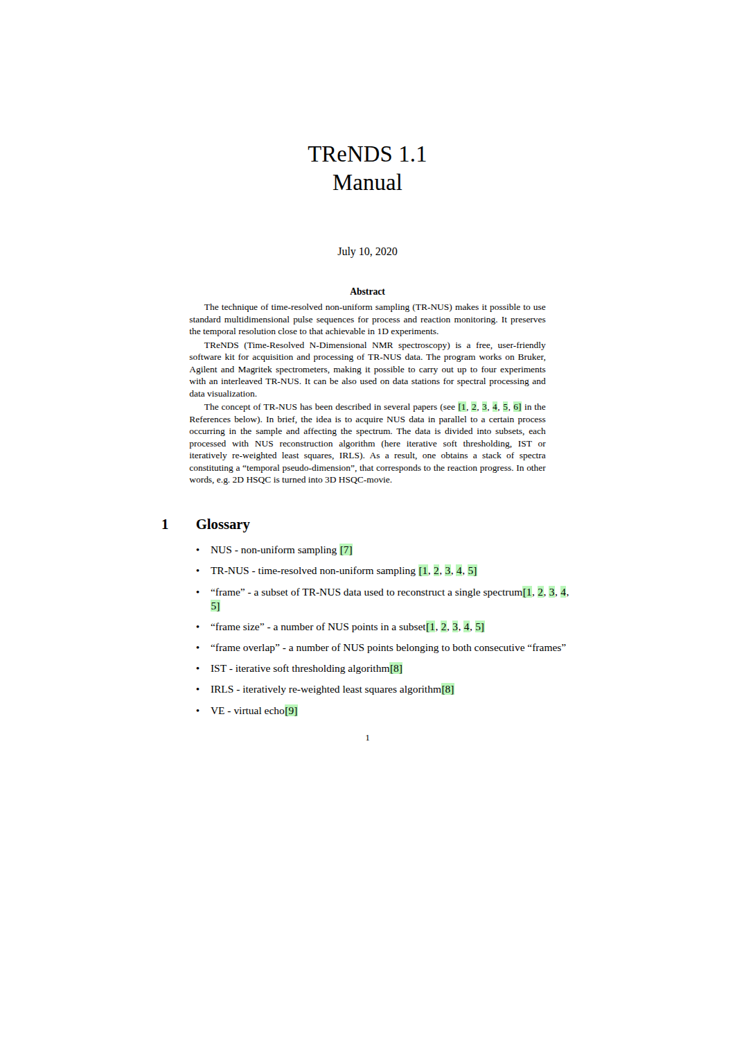TReNDS 1.1
Manual
July 10, 2020
Abstract
The technique of time-resolved non-uniform sampling (TR-NUS) makes it possible to use standard multidimensional pulse sequences for process and reaction monitoring. It preserves the temporal resolution close to that achievable in 1D experiments.
TReNDS (Time-Resolved N-Dimensional NMR spectroscopy) is a free, user-friendly software kit for acquisition and processing of TR-NUS data. The program works on Bruker, Agilent and Magritek spectrometers, making it possible to carry out up to four experiments with an interleaved TR-NUS. It can be also used on data stations for spectral processing and data visualization.
The concept of TR-NUS has been described in several papers (see [1, 2, 3, 4, 5, 6] in the References below). In brief, the idea is to acquire NUS data in parallel to a certain process occurring in the sample and affecting the spectrum. The data is divided into subsets, each processed with NUS reconstruction algorithm (here iterative soft thresholding, IST or iteratively re-weighted least squares, IRLS). As a result, one obtains a stack of spectra constituting a “temporal pseudo-dimension”, that corresponds to the reaction progress. In other words, e.g. 2D HSQC is turned into 3D HSQC-movie.
1 Glossary
NUS - non-uniform sampling [7]
TR-NUS - time-resolved non-uniform sampling [1, 2, 3, 4, 5]
“frame” - a subset of TR-NUS data used to reconstruct a single spectrum[1, 2, 3, 4, 5]
“frame size” - a number of NUS points in a subset[1, 2, 3, 4, 5]
“frame overlap” - a number of NUS points belonging to both consecutive “frames”
IST - iterative soft thresholding algorithm[8]
IRLS - iteratively re-weighted least squares algorithm[8]
VE - virtual echo[9]
1